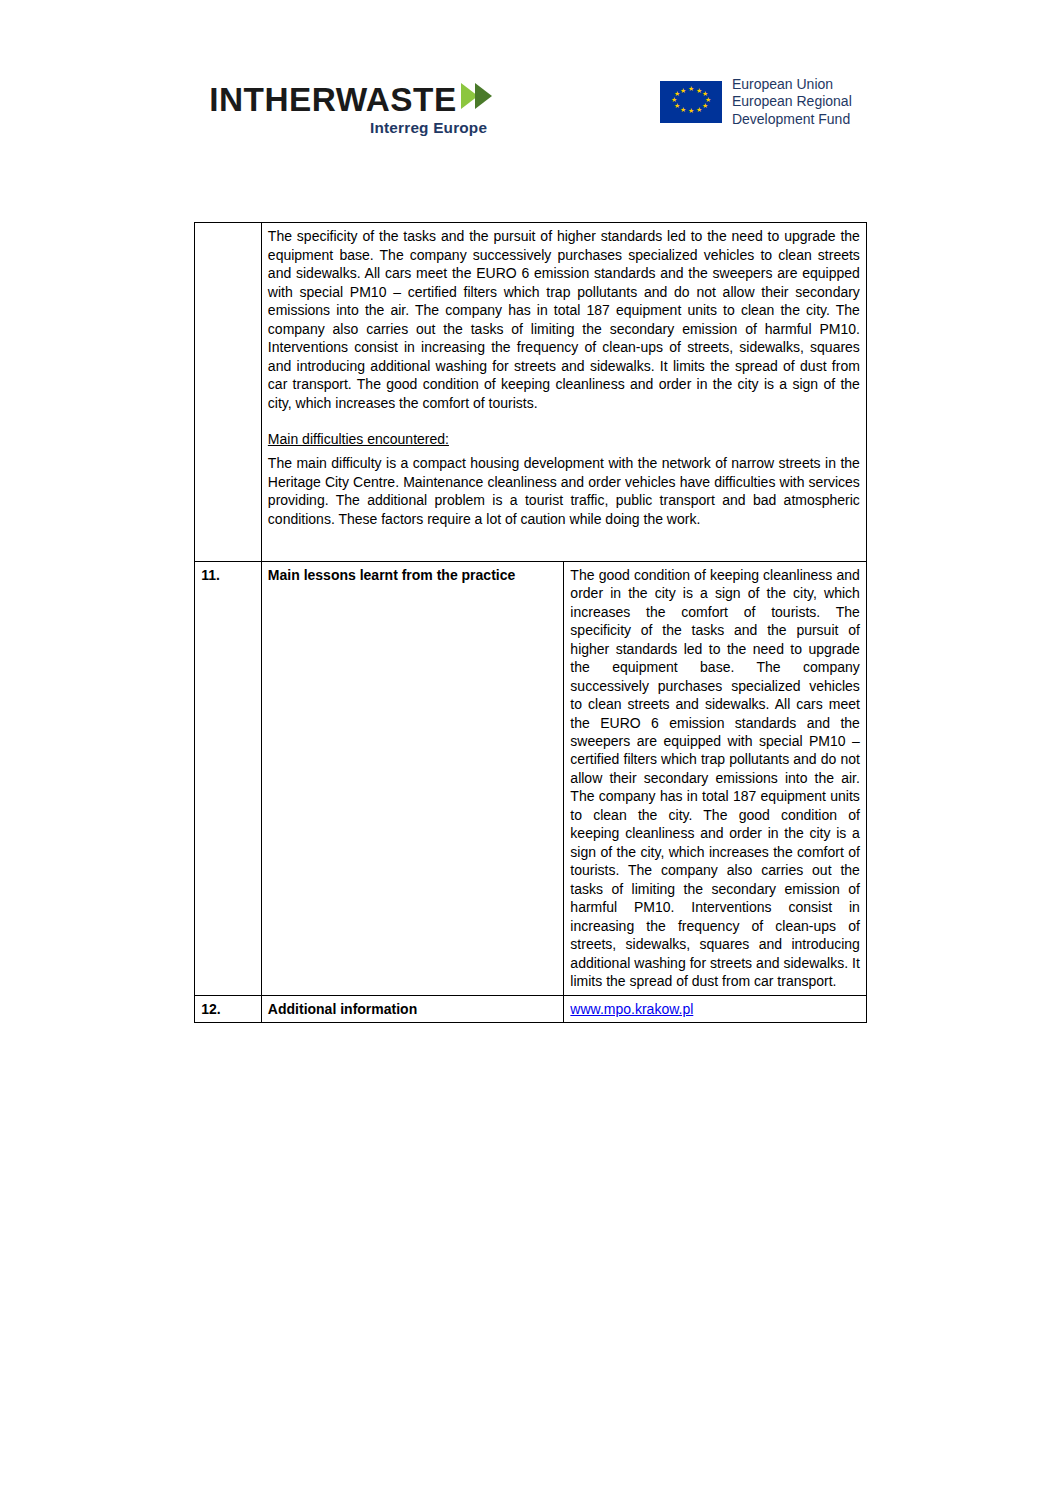INTHERWASTE
Interreg Europe
★ ★ ★ ★ ★ ★ ★ ★ ★ ★ ★ ★
European Union
European Regional
Development Fund
| | The specificity of the tasks and the pursuit of higher standards led to the need to upgrade the equipment base. The company successively purchases specialized vehicles to clean streets and sidewalks. All cars meet the EURO 6 emission standards and the sweepers are equipped with special PM10 – certified filters which trap pollutants and do not allow their secondary emissions into the air. The company has in total 187 equipment units to clean the city. The company also carries out the tasks of limiting the secondary emission of harmful PM10. Interventions consist in increasing the frequency of clean-ups of streets, sidewalks, squares and introducing additional washing for streets and sidewalks. It limits the spread of dust from car transport. The good condition of keeping cleanliness and order in the city is a sign of the city, which increases the comfort of tourists. Main difficulties encountered: The main difficulty is a compact housing development with the network of narrow streets in the Heritage City Centre. Maintenance cleanliness and order vehicles have difficulties with services providing. The additional problem is a tourist traffic, public transport and bad atmospheric conditions. These factors require a lot of caution while doing the work. |
| 11. | Main lessons learnt from the practice | The good condition of keeping cleanliness and order in the city is a sign of the city, which increases the comfort of tourists. The specificity of the tasks and the pursuit of higher standards led to the need to upgrade the equipment base. The company successively purchases specialized vehicles to clean streets and sidewalks. All cars meet the EURO 6 emission standards and the sweepers are equipped with special PM10 – certified filters which trap pollutants and do not allow their secondary emissions into the air. The company has in total 187 equipment units to clean the city. The good condition of keeping cleanliness and order in the city is a sign of the city, which increases the comfort of tourists. The company also carries out the tasks of limiting the secondary emission of harmful PM10. Interventions consist in increasing the frequency of clean-ups of streets, sidewalks, squares and introducing additional washing for streets and sidewalks. It limits the spread of dust from car transport. |
| 12. | Additional information | www.mpo.krakow.pl |